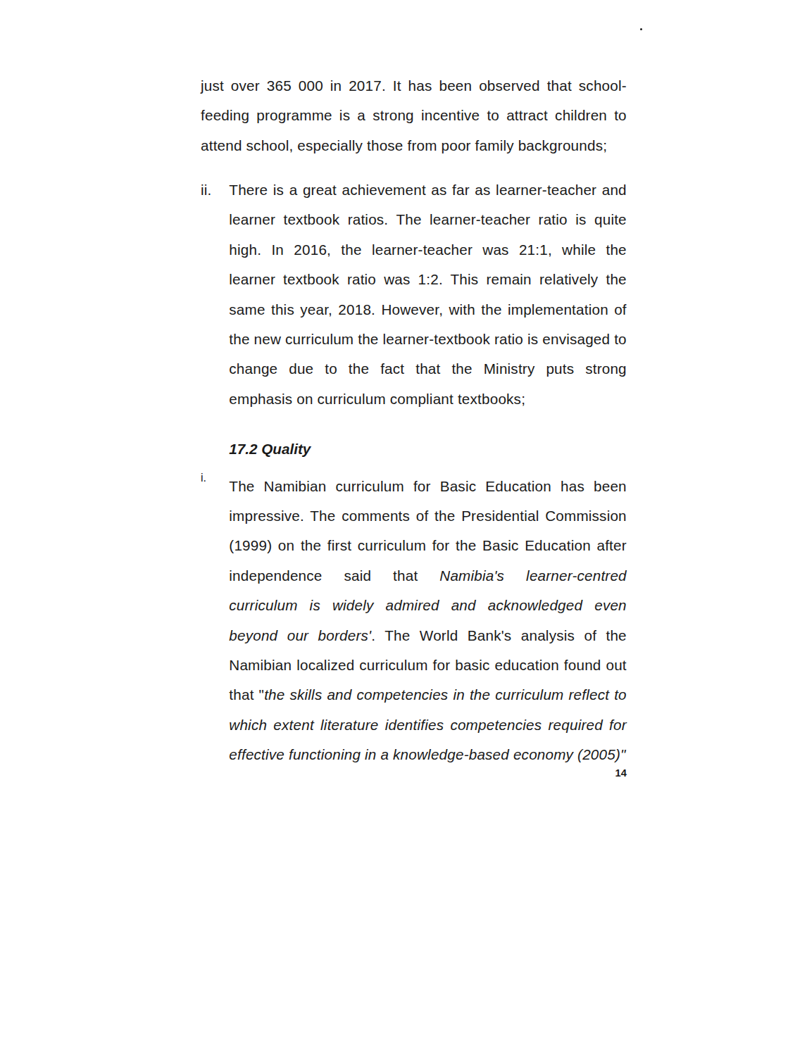just over 365 000 in 2017. It has been observed that school-feeding programme is a strong incentive to attract children to attend school, especially those from poor family backgrounds;
ii. There is a great achievement as far as learner-teacher and learner textbook ratios. The learner-teacher ratio is quite high. In 2016, the learner-teacher was 21:1, while the learner textbook ratio was 1:2. This remain relatively the same this year, 2018. However, with the implementation of the new curriculum the learner-textbook ratio is envisaged to change due to the fact that the Ministry puts strong emphasis on curriculum compliant textbooks;
17.2 Quality
i.
The Namibian curriculum for Basic Education has been impressive. The comments of the Presidential Commission (1999) on the first curriculum for the Basic Education after independence said that Namibia's learner-centred curriculum is widely admired and acknowledged even beyond our borders'. The World Bank's analysis of the Namibian localized curriculum for basic education found out that "the skills and competencies in the curriculum reflect to which extent literature identifies competencies required for effective functioning in a knowledge-based economy (2005)"
14